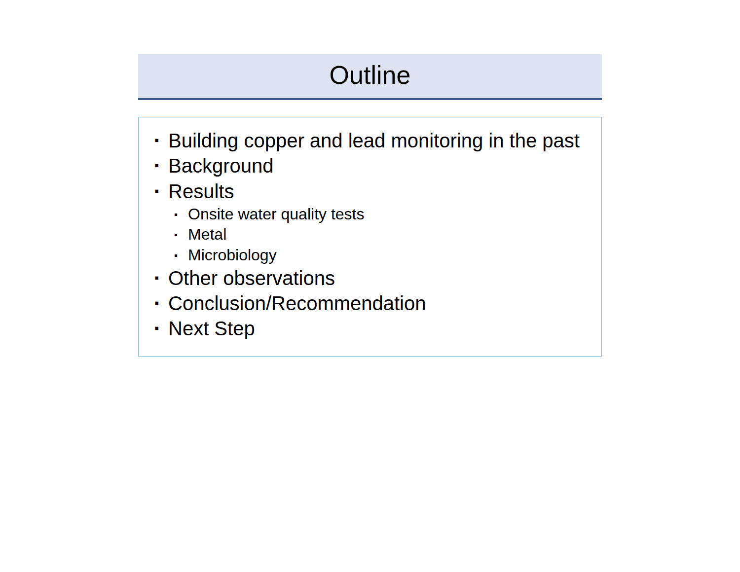Outline
Building copper and lead monitoring in the past
Background
Results
Onsite water quality tests
Metal
Microbiology
Other observations
Conclusion/Recommendation
Next Step